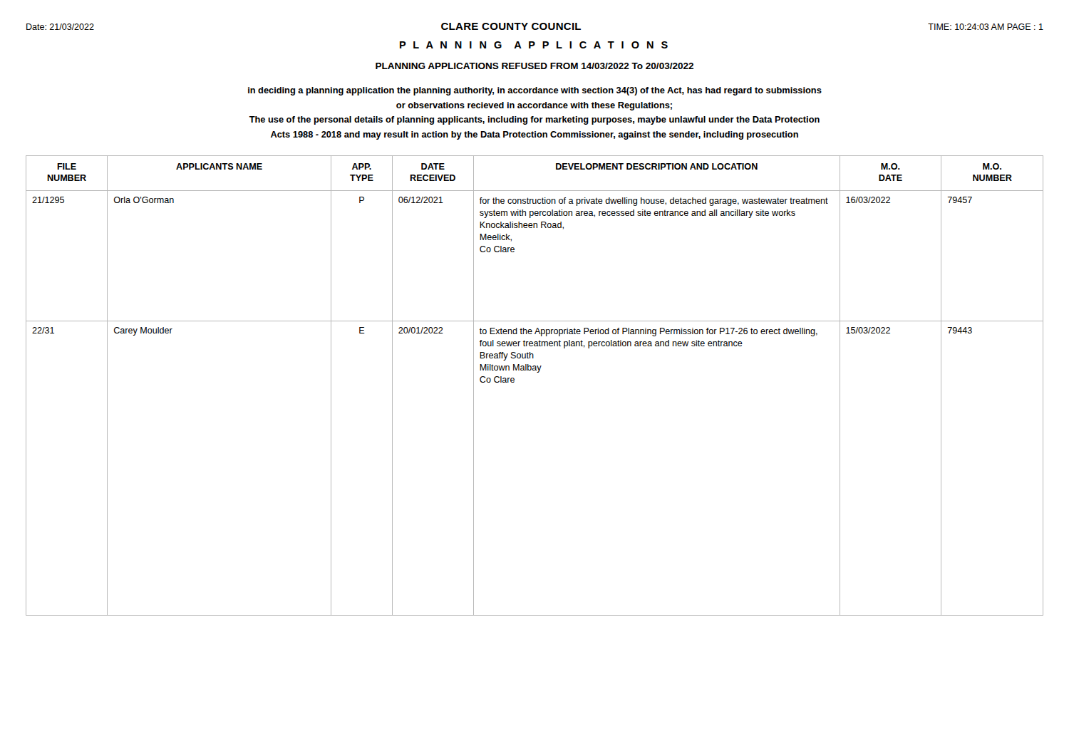Date: 21/03/2022
CLARE COUNTY COUNCIL
TIME: 10:24:03 AM PAGE : 1
P L A N N I N G A P P L I C A T I O N S
PLANNING APPLICATIONS REFUSED FROM 14/03/2022 To 20/03/2022
in deciding a planning application the planning authority, in accordance with section 34(3) of the Act, has had regard to submissions
or observations recieved in accordance with these Regulations;
The use of the personal details of planning applicants, including for marketing purposes, maybe unlawful under the Data Protection
Acts 1988 - 2018 and may result in action by the Data Protection Commissioner, against the sender, including prosecution
| FILE NUMBER | APPLICANTS NAME | APP. TYPE | DATE RECEIVED | DEVELOPMENT DESCRIPTION AND LOCATION | M.O. DATE | M.O. NUMBER |
| --- | --- | --- | --- | --- | --- | --- |
| 21/1295 | Orla O'Gorman | P | 06/12/2021 | for the construction of a private dwelling house, detached garage, wastewater treatment system with percolation area, recessed site entrance and all ancillary site works Knockalisheen Road, Meelick, Co Clare | 16/03/2022 | 79457 |
| 22/31 | Carey Moulder | E | 20/01/2022 | to Extend the Appropriate Period of Planning Permission for P17-26 to erect dwelling, foul sewer treatment plant, percolation area and new site entrance Breaffy South Miltown Malbay Co Clare | 15/03/2022 | 79443 |